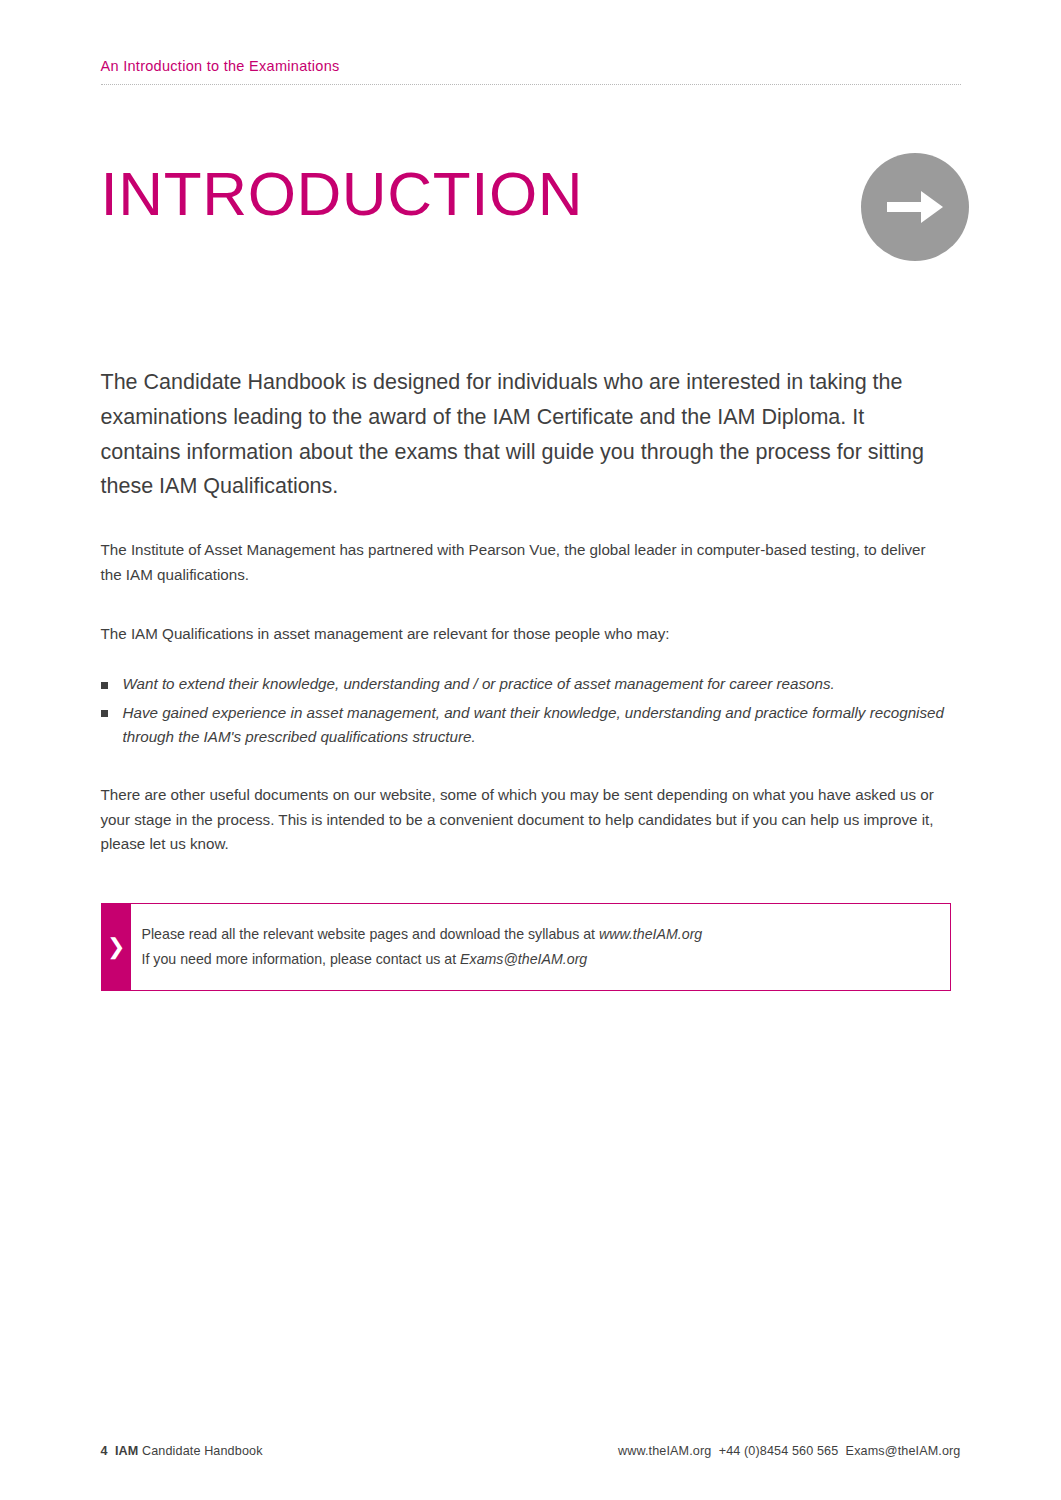An Introduction to the Examinations
INTRODUCTION
The Candidate Handbook is designed for individuals who are interested in taking the examinations leading to the award of the IAM Certificate and the IAM Diploma. It contains information about the exams that will guide you through the process for sitting these IAM Qualifications.
The Institute of Asset Management has partnered with Pearson Vue, the global leader in computer-based testing, to deliver the IAM qualifications.
The IAM Qualifications in asset management are relevant for those people who may:
Want to extend their knowledge, understanding and / or practice of asset management for career reasons.
Have gained experience in asset management, and want their knowledge, understanding and practice formally recognised through the IAM's prescribed qualifications structure.
There are other useful documents on our website, some of which you may be sent depending on what you have asked us or your stage in the process. This is intended to be a convenient document to help candidates but if you can help us improve it, please let us know.
❯
Please read all the relevant website pages and download the syllabus at www.theIAM.org
If you need more information, please contact us at Exams@theIAM.org
4 IAM Candidate Handbook
www.theIAM.org +44 (0)8454 560 565 Exams@theIAM.org